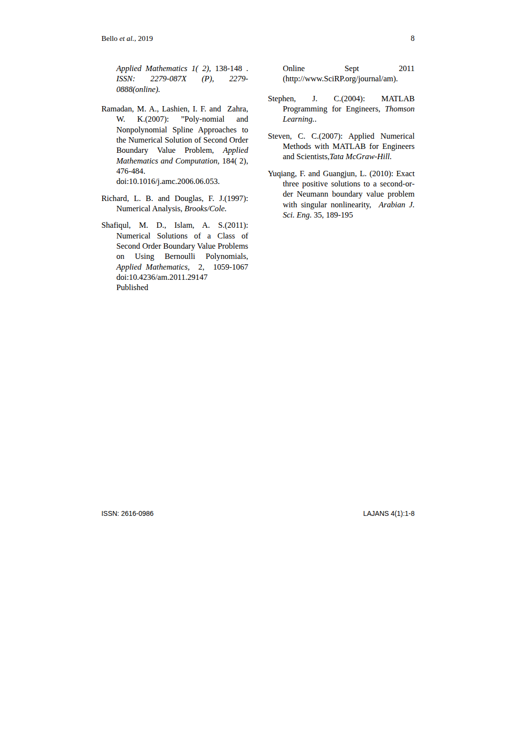Bello et al., 2019
8
Applied Mathematics 1( 2), 138-148 . ISSN: 2279-087X (P), 2279-0888(online).
Ramadan, M. A., Lashien, I. F. and Zahra, W. K.(2007): ”Poly-nomial and Nonpolynomial Spline Approaches to the Numerical Solution of Second Order Boundary Value Problem, Applied Mathematics and Computation, 184( 2), 476-484. doi:10.1016/j.amc.2006.06.053.
Richard, L. B. and Douglas, F. J.(1997): Numerical Analysis, Brooks/Cole.
Shafiqul, M. D., Islam, A. S.(2011): Numerical Solutions of a Class of Second Order Boundary Value Problems on Using Bernoulli Polynomials, Applied Mathematics, 2, 1059-1067 doi:10.4236/am.2011.29147 Published
Online Sept 2011 (http://www.SciRP.org/journal/am).
Stephen, J. C.(2004): MATLAB Programming for Engineers, Thomson Learning..
Steven, C. C.(2007): Applied Numerical Methods with MATLAB for Engineers and Scientists,Tata McGraw-Hill.
Yuqiang, F. and Guangjun, L. (2010): Exact three positive solutions to a second-order Neumann boundary value problem with singular nonlinearity, Arabian J. Sci. Eng. 35, 189-195
ISSN: 2616-0986
LAJANS 4(1):1-8